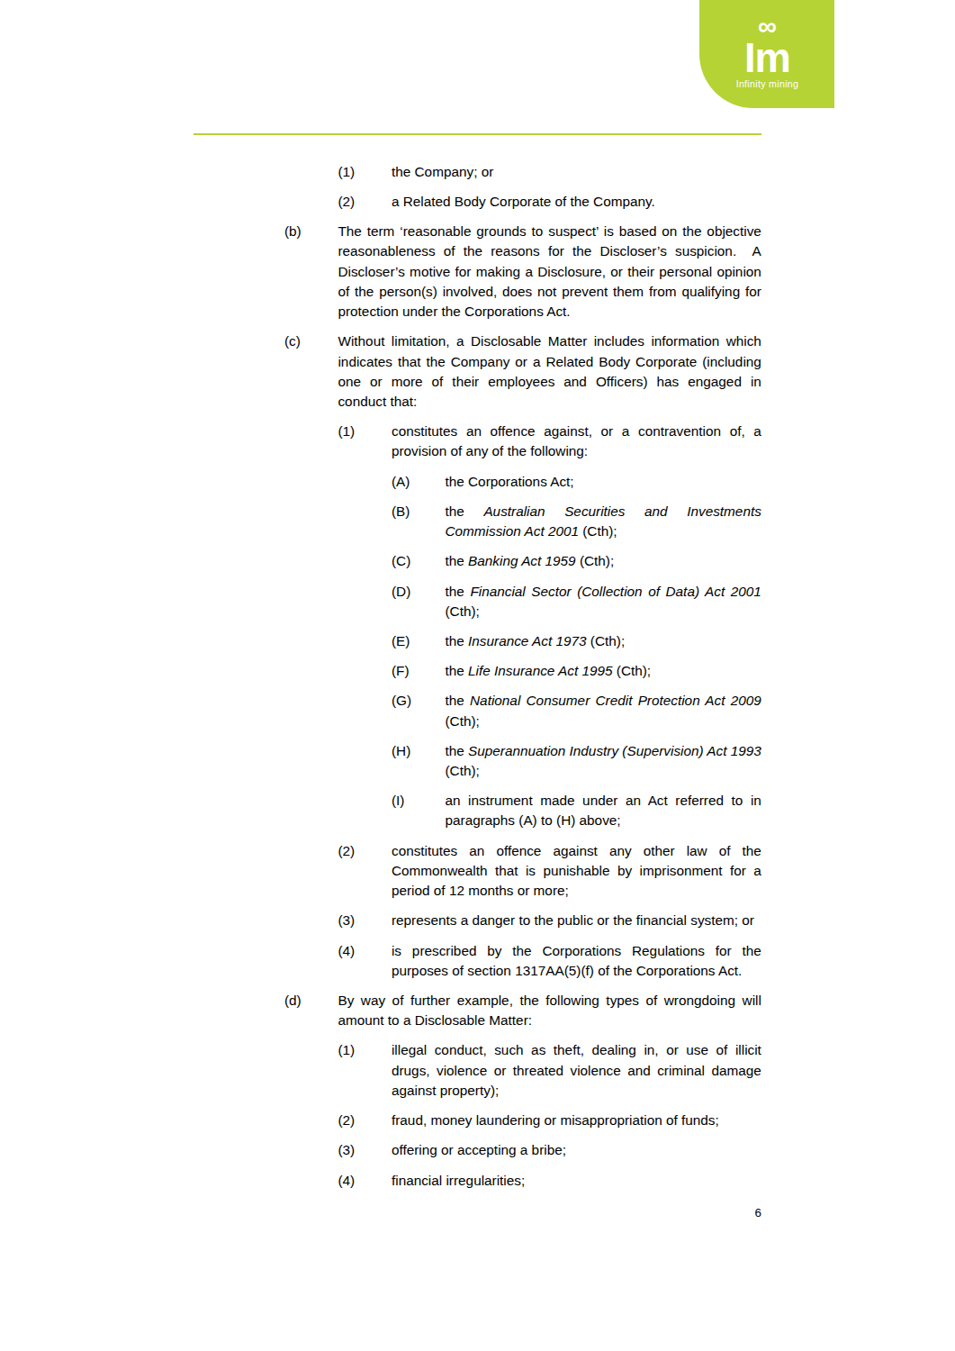∞
Im
Infinity mining
(1)
the Company; or
(2)
a Related Body Corporate of the Company.
(b)
The term ‘reasonable grounds to suspect’ is based on the objective reasonableness of the reasons for the Discloser’s suspicion. A Discloser’s motive for making a Disclosure, or their personal opinion of the person(s) involved, does not prevent them from qualifying for protection under the Corporations Act.
(c)
Without limitation, a Disclosable Matter includes information which indicates that the Company or a Related Body Corporate (including one or more of their employees and Officers) has engaged in conduct that:
(1)
constitutes an offence against, or a contravention of, a provision of any of the following:
(A)
the Corporations Act;
(B)
the Australian Securities and Investments Commission Act 2001 (Cth);
(C)
the Banking Act 1959 (Cth);
(D)
the Financial Sector (Collection of Data) Act 2001 (Cth);
(E)
the Insurance Act 1973 (Cth);
(F)
the Life Insurance Act 1995 (Cth);
(G)
the National Consumer Credit Protection Act 2009 (Cth);
(H)
the Superannuation Industry (Supervision) Act 1993 (Cth);
(I)
an instrument made under an Act referred to in paragraphs (A) to (H) above;
(2)
constitutes an offence against any other law of the Commonwealth that is punishable by imprisonment for a period of 12 months or more;
(3)
represents a danger to the public or the financial system; or
(4)
is prescribed by the Corporations Regulations for the purposes of section 1317AA(5)(f) of the Corporations Act.
(d)
By way of further example, the following types of wrongdoing will amount to a Disclosable Matter:
(1)
illegal conduct, such as theft, dealing in, or use of illicit drugs, violence or threated violence and criminal damage against property);
(2)
fraud, money laundering or misappropriation of funds;
(3)
offering or accepting a bribe;
(4)
financial irregularities;
6